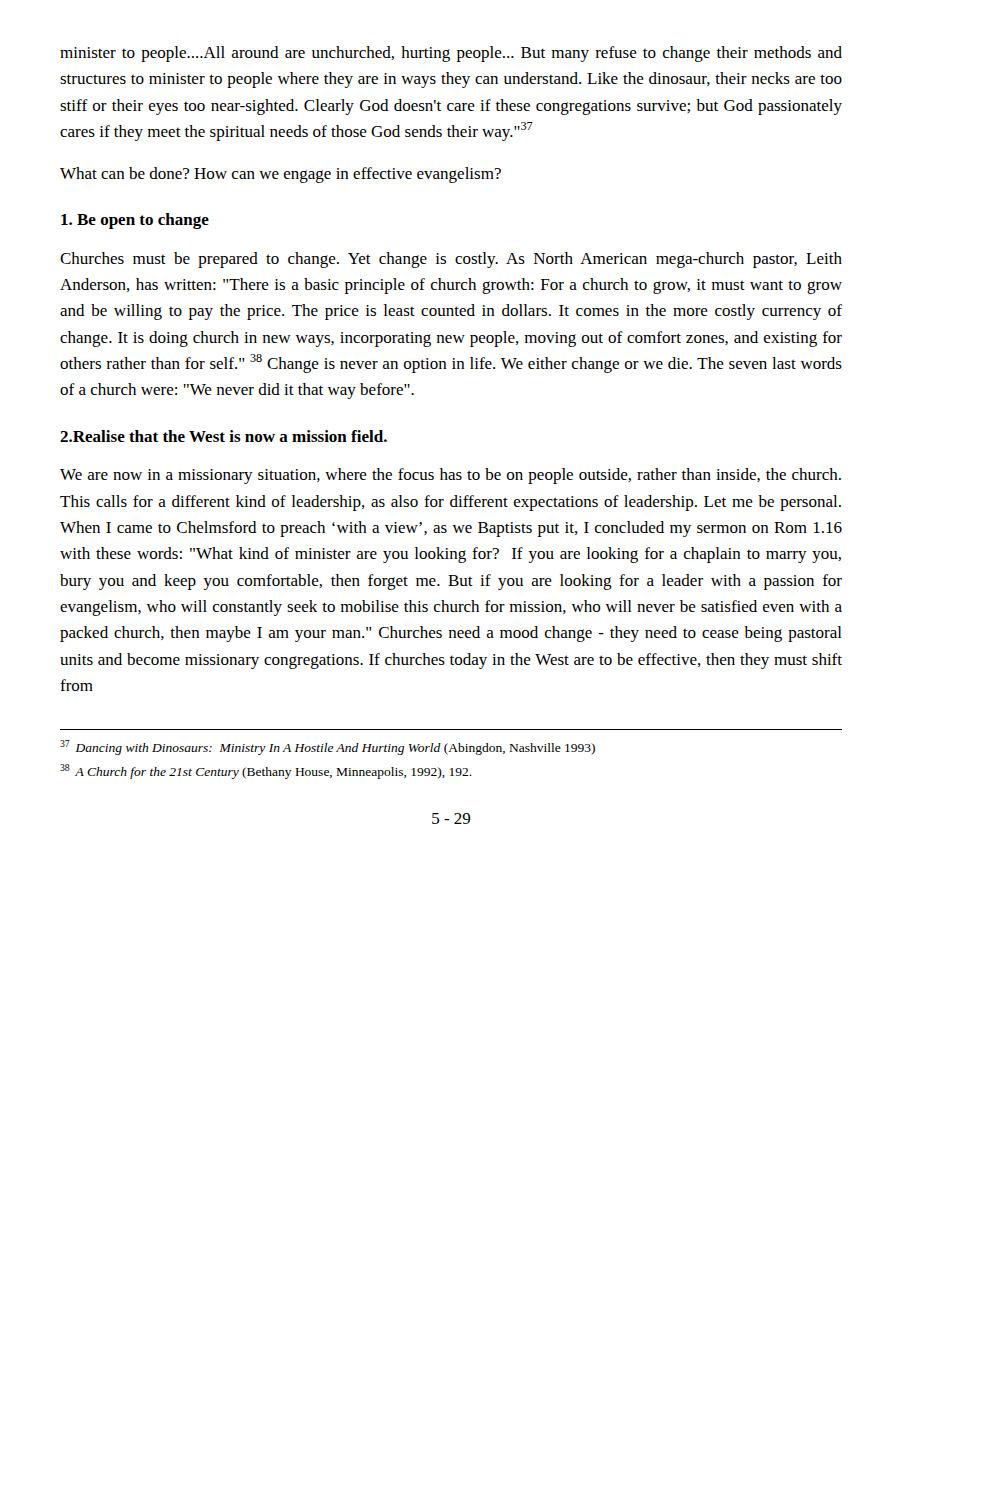minister to people....All around are unchurched, hurting people... But many refuse to change their methods and structures to minister to people where they are in ways they can understand. Like the dinosaur, their necks are too stiff or their eyes too near-sighted. Clearly God doesn't care if these congregations survive; but God passionately cares if they meet the spiritual needs of those God sends their way."37
What can be done? How can we engage in effective evangelism?
1. Be open to change
Churches must be prepared to change. Yet change is costly. As North American mega-church pastor, Leith Anderson, has written: "There is a basic principle of church growth: For a church to grow, it must want to grow and be willing to pay the price. The price is least counted in dollars. It comes in the more costly currency of change. It is doing church in new ways, incorporating new people, moving out of comfort zones, and existing for others rather than for self." 38 Change is never an option in life. We either change or we die. The seven last words of a church were: "We never did it that way before".
2.Realise that the West is now a mission field.
We are now in a missionary situation, where the focus has to be on people outside, rather than inside, the church. This calls for a different kind of leadership, as also for different expectations of leadership. Let me be personal. When I came to Chelmsford to preach ‘with a view’, as we Baptists put it, I concluded my sermon on Rom 1.16 with these words: "What kind of minister are you looking for? If you are looking for a chaplain to marry you, bury you and keep you comfortable, then forget me. But if you are looking for a leader with a passion for evangelism, who will constantly seek to mobilise this church for mission, who will never be satisfied even with a packed church, then maybe I am your man." Churches need a mood change - they need to cease being pastoral units and become missionary congregations. If churches today in the West are to be effective, then they must shift from
37 Dancing with Dinosaurs: Ministry In A Hostile And Hurting World (Abingdon, Nashville 1993)
38 A Church for the 21st Century (Bethany House, Minneapolis, 1992), 192.
5 - 29